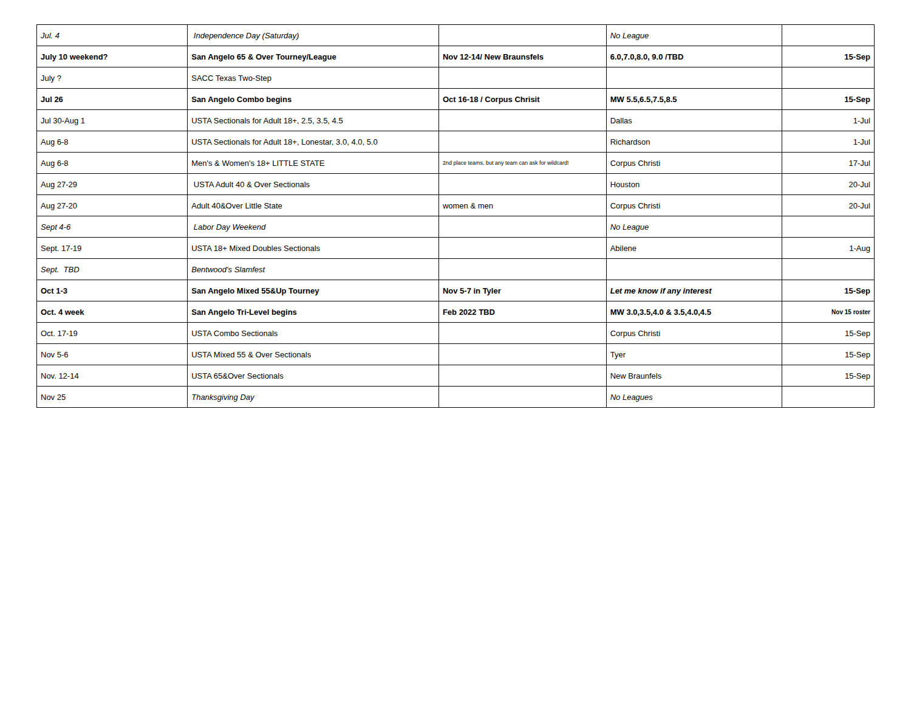| Jul. 4 | Independence Day (Saturday) | | No League | |
| July 10 weekend? | San Angelo 65 & Over Tourney/League | Nov 12-14/ New Braunsfels | 6.0,7.0,8.0, 9.0 /TBD | 15-Sep |
| July ? | SACC Texas Two-Step | | | |
| Jul 26 | San Angelo Combo begins | Oct 16-18 / Corpus Chrisit | MW 5.5,6.5,7.5,8.5 | 15-Sep |
| Jul 30-Aug 1 | USTA Sectionals for Adult 18+, 2.5, 3.5, 4.5 | | Dallas | 1-Jul |
| Aug 6-8 | USTA Sectionals for Adult 18+, Lonestar, 3.0, 4.0, 5.0 | | Richardson | 1-Jul |
| Aug 6-8 | Men's & Women's 18+ LITTLE STATE | 2nd place teams, but any team can ask for wildcard! | Corpus Christi | 17-Jul |
| Aug 27-29 | USTA Adult 40 & Over Sectionals | | Houston | 20-Jul |
| Aug 27-20 | Adult 40&Over Little State | women & men | Corpus Christi | 20-Jul |
| Sept 4-6 | Labor Day Weekend | | No League | |
| Sept. 17-19 | USTA 18+ Mixed Doubles Sectionals | | Abilene | 1-Aug |
| Sept. TBD | Bentwood's Slamfest | | | |
| Oct 1-3 | San Angelo Mixed 55&Up Tourney | Nov 5-7 in Tyler | Let me know if any interest | 15-Sep |
| Oct. 4 week | San Angelo Tri-Level begins | Feb 2022 TBD | MW 3.0,3.5,4.0 & 3.5,4.0,4.5 | Nov 15 roster |
| Oct. 17-19 | USTA Combo Sectionals | | Corpus Christi | 15-Sep |
| Nov 5-6 | USTA Mixed 55 & Over Sectionals | | Tyer | 15-Sep |
| Nov. 12-14 | USTA 65&Over Sectionals | | New Braunfels | 15-Sep |
| Nov 25 | Thanksgiving Day | | No Leagues | |